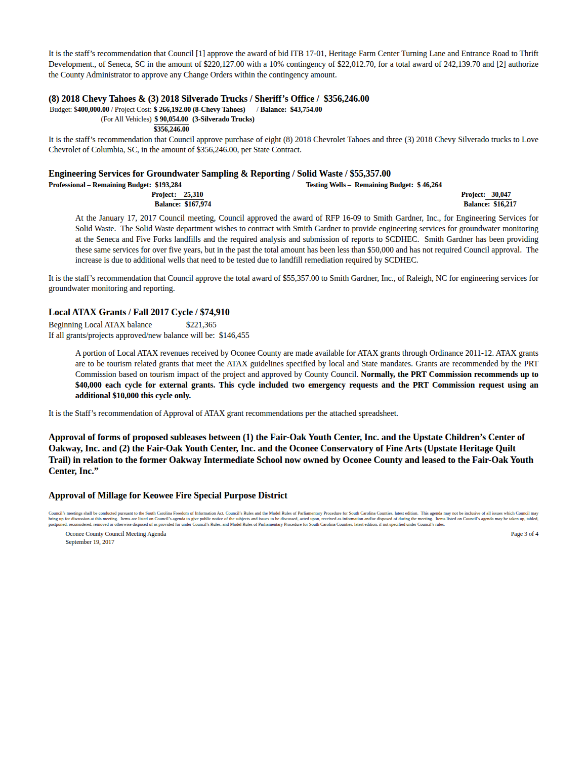It is the staff’s recommendation that Council [1] approve the award of bid ITB 17-01, Heritage Farm Center Turning Lane and Entrance Road to Thrift Development., of Seneca, SC in the amount of $220,127.00 with a 10% contingency of $22,012.70, for a total award of 242,139.70 and [2] authorize the County Administrator to approve any Change Orders within the contingency amount.
(8) 2018 Chevy Tahoes & (3) 2018 Silverado Trucks / Sheriff’s Office / $356,246.00
| Budget: $ 400,000.00 / Project Cost: | $ 266,192.00 (8-Chevy Tahoes) | / Balance: $43,754.00 |
| (For All Vehicles) | $ 90,054.00 (3-Silverado Trucks) | |
| | $356,246.00 | |
It is the staff’s recommendation that Council approve purchase of eight (8) 2018 Chevrolet Tahoes and three (3) 2018 Chevy Silverado trucks to Love Chevrolet of Columbia, SC, in the amount of $356,246.00, per State Contract.
Engineering Services for Groundwater Sampling & Reporting / Solid Waste / $55,357.00
| Professional – Remaining Budget: $193,284 | Testing Wells – Remaining Budget: $ 46,264 |
| Project : 25,310 | Project: 30,047 |
| Balance: $167,974 | Balance: $16,217 |
At the January 17, 2017 Council meeting, Council approved the award of RFP 16-09 to Smith Gardner, Inc., for Engineering Services for Solid Waste. The Solid Waste department wishes to contract with Smith Gardner to provide engineering services for groundwater monitoring at the Seneca and Five Forks landfills and the required analysis and submission of reports to SCDHEC. Smith Gardner has been providing these same services for over five years, but in the past the total amount has been less than $50,000 and has not required Council approval. The increase is due to additional wells that need to be tested due to landfill remediation required by SCDHEC.
It is the staff’s recommendation that Council approve the total award of $55,357.00 to Smith Gardner, Inc., of Raleigh, NC for engineering services for groundwater monitoring and reporting.
Local ATAX Grants / Fall 2017 Cycle / $74,910
Beginning Local ATAX balance$221,365
If all grants/projects approved/new balance will be: $146,455
A portion of Local ATAX revenues received by Oconee County are made available for ATAX grants through Ordinance 2011-12. ATAX grants are to be tourism related grants that meet the ATAX guidelines specified by local and State mandates. Grants are recommended by the PRT Commission based on tourism impact of the project and approved by County Council. Normally, the PRT Commission recommends up to $40,000 each cycle for external grants. This cycle included two emergency requests and the PRT Commission request using an additional $10,000 this cycle only.
It is the Staff’s recommendation of Approval of ATAX grant recommendations per the attached spreadsheet.
Approval of forms of proposed subleases between (1) the Fair-Oak Youth Center, Inc. and the Upstate Children’s Center of Oakway, Inc. and (2) the Fair-Oak Youth Center, Inc. and the Oconee Conservatory of Fine Arts (Upstate Heritage Quilt Trail) in relation to the former Oakway Intermediate School now owned by Oconee County and leased to the Fair-Oak Youth Center, Inc.”
Approval of Millage for Keowee Fire Special Purpose District
Council’s meetings shall be conducted pursuant to the South Carolina Freedom of Information Act, Council’s Rules and the Model Rules of Parliamentary Procedure for South Carolina Counties, latest edition. This agenda may not be inclusive of all issues which Council may bring up for discussion at this meeting. Items are listed on Council’s agenda to give public notice of the subjects and issues to be discussed, acted upon, received as information and/or disposed of during the meeting. Items listed on Council’s agenda may be taken up, tabled, postponed, reconsidered, removed or otherwise disposed of as provided for under Council’s Rules, and Model Rules of Parliamentary Procedure for South Carolina Counties, latest edition, if not specified under Council’s rules.
Oconee County Council Meeting Agenda
September 19, 2017
Page 3 of 4